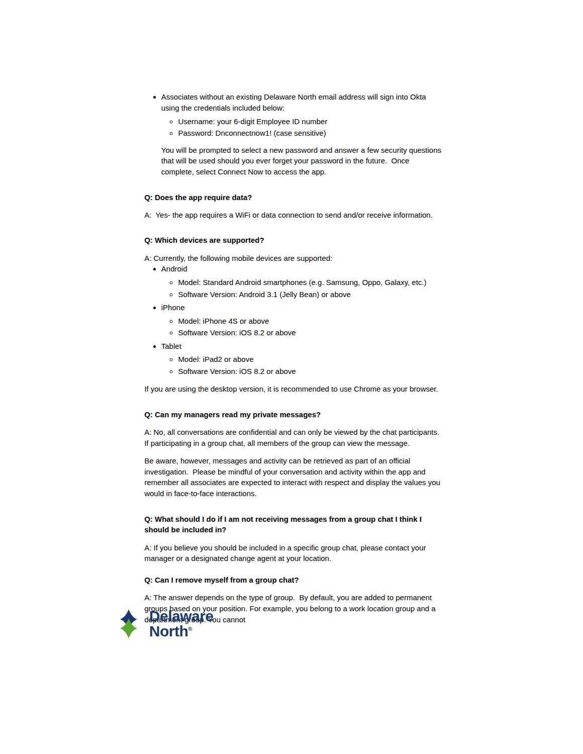Associates without an existing Delaware North email address will sign into Okta using the credentials included below:
Username: your 6-digit Employee ID number
Password: Dnconnectnow1! (case sensitive)
You will be prompted to select a new password and answer a few security questions that will be used should you ever forget your password in the future. Once complete, select Connect Now to access the app.
Q: Does the app require data?
A: Yes- the app requires a WiFi or data connection to send and/or receive information.
Q: Which devices are supported?
A: Currently, the following mobile devices are supported:
Android
Model: Standard Android smartphones (e.g. Samsung, Oppo, Galaxy, etc.)
Software Version: Android 3.1 (Jelly Bean) or above
iPhone
Model: iPhone 4S or above
Software Version: iOS 8.2 or above
Tablet
Model: iPad2 or above
Software Version: iOS 8.2 or above
If you are using the desktop version, it is recommended to use Chrome as your browser.
Q: Can my managers read my private messages?
A: No, all conversations are confidential and can only be viewed by the chat participants. If participating in a group chat, all members of the group can view the message.
Be aware, however, messages and activity can be retrieved as part of an official investigation. Please be mindful of your conversation and activity within the app and remember all associates are expected to interact with respect and display the values you would in face-to-face interactions.
Q: What should I do if I am not receiving messages from a group chat I think I should be included in?
A: If you believe you should be included in a specific group chat, please contact your manager or a designated change agent at your location.
Q: Can I remove myself from a group chat?
A: The answer depends on the type of group. By default, you are added to permanent groups based on your position. For example, you belong to a work location group and a department group. You cannot
Delaware
North®